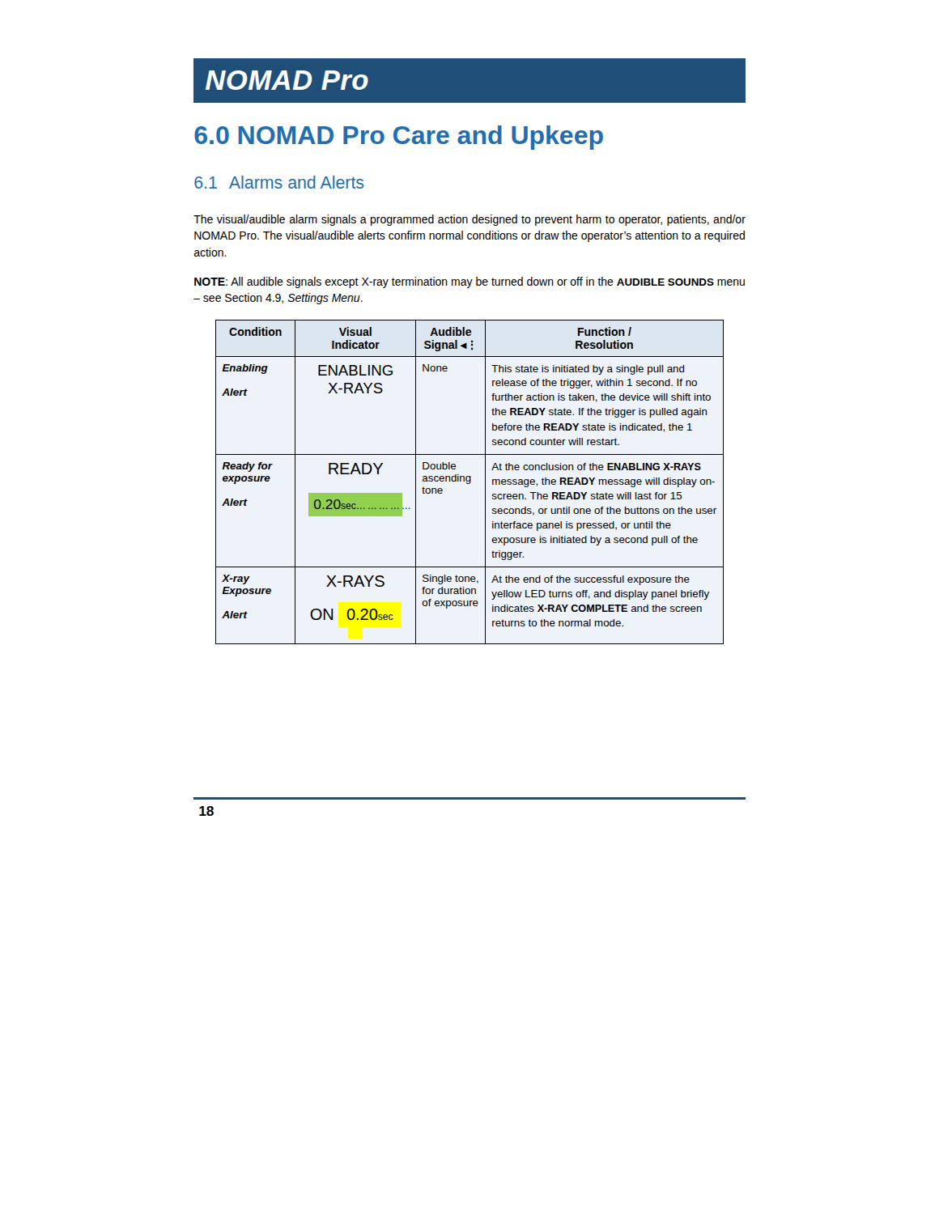NOMAD Pro
6.0 NOMAD Pro Care and Upkeep
6.1 Alarms and Alerts
The visual/audible alarm signals a programmed action designed to prevent harm to operator, patients, and/or NOMAD Pro. The visual/audible alerts confirm normal conditions or draw the operator’s attention to a required action.
NOTE: All audible signals except X-ray termination may be turned down or off in the AUDIBLE SOUNDS menu – see Section 4.9, Settings Menu.
| Condition | Visual Indicator | Audible Signal ◂⋮ | Function / Resolution |
| --- | --- | --- | --- |
| Enabling Alert | ENABLING X-RAYS | None | This state is initiated by a single pull and release of the trigger, within 1 second. If no further action is taken, the device will shift into the READY state. If the trigger is pulled again before the READY state is indicated, the 1 second counter will restart. |
| Ready for exposure Alert | READY 0.20 sec …………… | Double ascending tone | At the conclusion of the ENABLING X-RAYS message, the READY message will display on-screen. The READY state will last for 15 seconds, or until one of the buttons on the user interface panel is pressed, or until the exposure is initiated by a second pull of the trigger. |
| X-ray Exposure Alert | X-RAYS ON 0.20 sec | Single tone, for duration of exposure | At the end of the successful exposure the yellow LED turns off, and display panel briefly indicates X-RAY COMPLETE and the screen returns to the normal mode. |
18